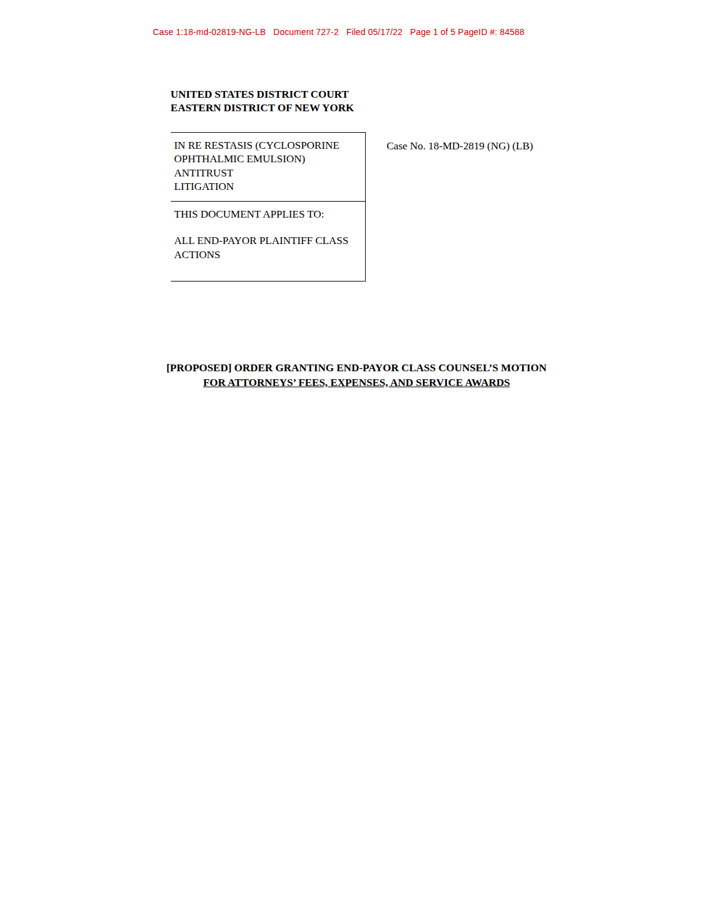Case 1:18-md-02819-NG-LB Document 727-2 Filed 05/17/22 Page 1 of 5 PageID #: 84588
UNITED STATES DISTRICT COURT
EASTERN DISTRICT OF NEW YORK
| IN RE RESTASIS (CYCLOSPORINE OPHTHALMIC EMULSION) ANTITRUST LITIGATION | Case No. 18-MD-2819 (NG) (LB) |
| THIS DOCUMENT APPLIES TO: ALL END-PAYOR PLAINTIFF CLASS ACTIONS | |
[PROPOSED] ORDER GRANTING END-PAYOR CLASS COUNSEL’S MOTION FOR ATTORNEYS’ FEES, EXPENSES, AND SERVICE AWARDS